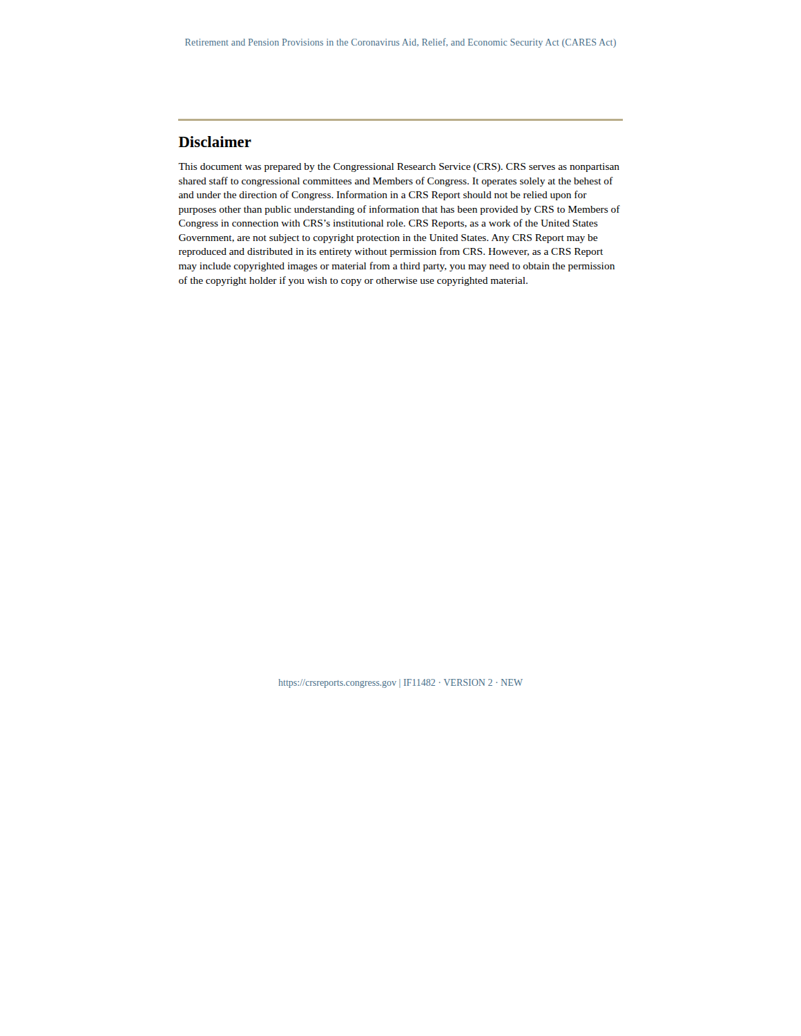Retirement and Pension Provisions in the Coronavirus Aid, Relief, and Economic Security Act (CARES Act)
Disclaimer
This document was prepared by the Congressional Research Service (CRS). CRS serves as nonpartisan shared staff to congressional committees and Members of Congress. It operates solely at the behest of and under the direction of Congress. Information in a CRS Report should not be relied upon for purposes other than public understanding of information that has been provided by CRS to Members of Congress in connection with CRS’s institutional role. CRS Reports, as a work of the United States Government, are not subject to copyright protection in the United States. Any CRS Report may be reproduced and distributed in its entirety without permission from CRS. However, as a CRS Report may include copyrighted images or material from a third party, you may need to obtain the permission of the copyright holder if you wish to copy or otherwise use copyrighted material.
https://crsreports.congress.gov | IF11482 · VERSION 2 · NEW